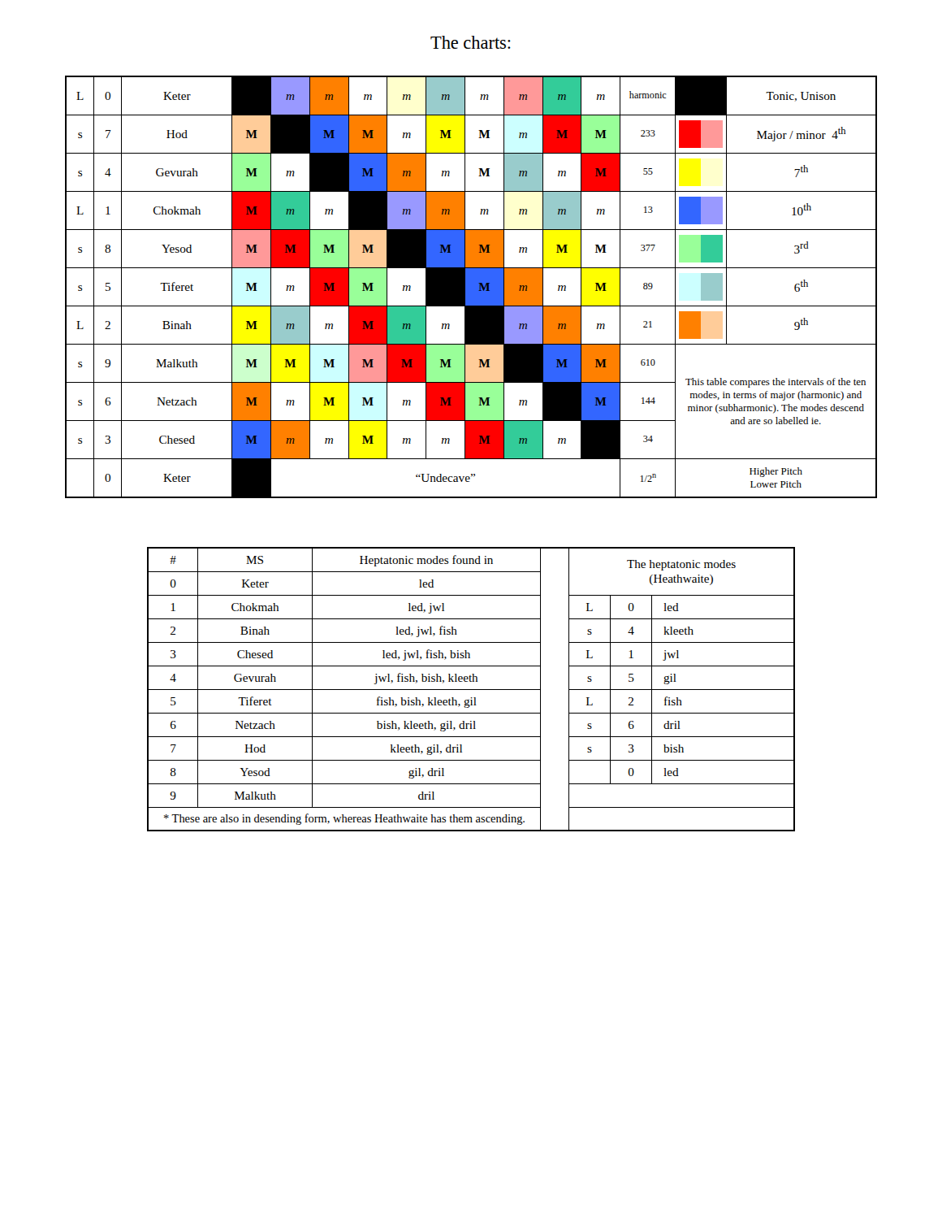The charts:
| L | 0 | Keter | | m | m | m | m | m | m | m | m | m | harmonic | | Tonic, Unison |
| s | 7 | Hod | M | | M | M | m | M | M | m | M | M | 233 | | Major / minor 4 th |
| s | 4 | Gevurah | M | m | | M | m | m | M | m | m | M | 55 | | 7 th |
| L | 1 | Chokmah | M | m | m | | m | m | m | m | m | m | 13 | | 10 th |
| s | 8 | Yesod | M | M | M | M | | M | M | m | M | M | 377 | | 3 rd |
| s | 5 | Tiferet | M | m | M | M | m | | M | m | m | M | 89 | | 6 th |
| L | 2 | Binah | M | m | m | M | m | m | | m | m | m | 21 | | 9 th |
| s | 9 | Malkuth | M | M | M | M | M | M | M | | M | M | 610 | This table compares the intervals of the ten modes, in terms of major (harmonic) and minor (subharmonic). The modes descend and are so labelled ie. |
| s | 6 | Netzach | M | m | M | M | m | M | M | m | | M | 144 |
| s | 3 | Chesed | M | m | m | M | m | m | M | m | m | | 34 |
| | 0 | Keter | | “Undecave” | 1/2 n | Higher Pitch Lower Pitch |
| # | MS | Heptatonic modes found in | | The heptatonic modes (Heathwaite) |
| 0 | Keter | led | |
| 1 | Chokmah | led, jwl | | L | 0 | led |
| 2 | Binah | led, jwl, fish | | s | 4 | kleeth |
| 3 | Chesed | led, jwl, fish, bish | | L | 1 | jwl |
| 4 | Gevurah | jwl, fish, bish, kleeth | | s | 5 | gil |
| 5 | Tiferet | fish, bish, kleeth, gil | | L | 2 | fish |
| 6 | Netzach | bish, kleeth, gil, dril | | s | 6 | dril |
| 7 | Hod | kleeth, gil, dril | | s | 3 | bish |
| 8 | Yesod | gil, dril | | | 0 | led |
| 9 | Malkuth | dril | | |
| * These are also in desending form, whereas Heathwaite has them ascending. | | |